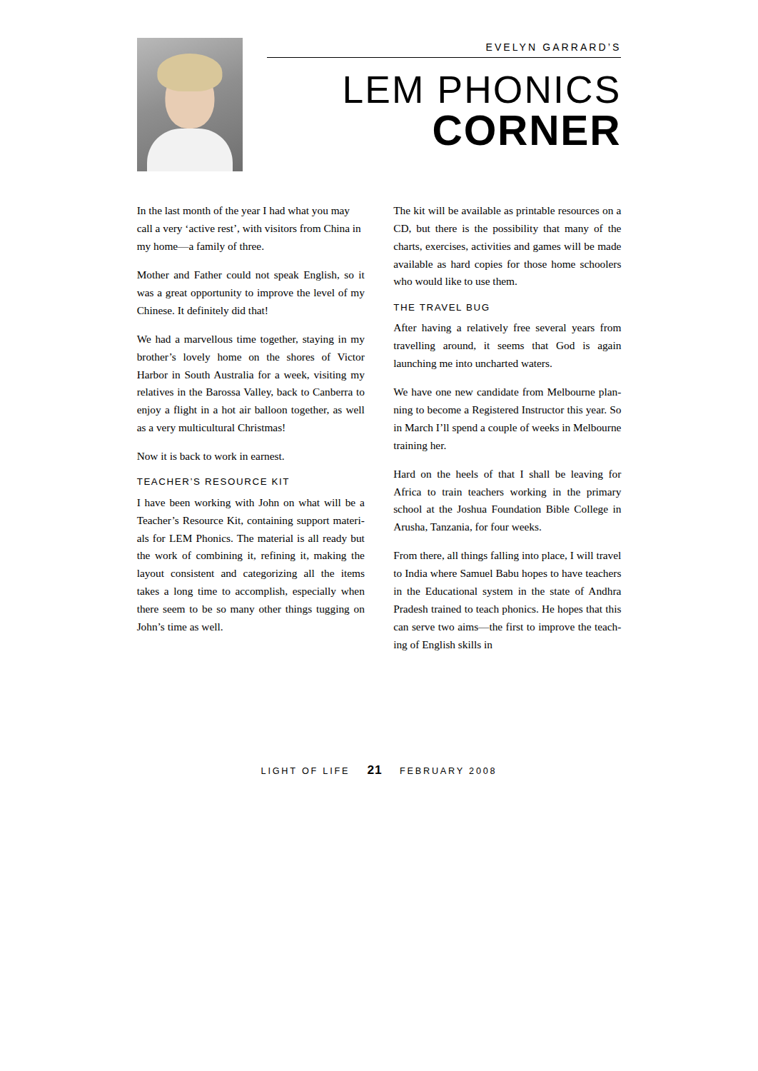Evelyn Garrard’s
LEM PHONICS
CORNER
In the last month of the year I had what you may call a very ‘active rest’, with visitors from China in my home—a family of three.
Mother and Father could not speak English, so it was a great opportunity to improve the level of my Chinese. It definitely did that!
We had a marvellous time together, staying in my brother’s lovely home on the shores of Victor Harbor in South Australia for a week, visiting my relatives in the Barossa Valley, back to Canberra to enjoy a flight in a hot air balloon together, as well as a very multicultural Christmas!
Now it is back to work in earnest.
Teacher’s Resource Kit
I have been working with John on what will be a Teacher’s Resource Kit, containing support materials for LEM Phonics. The material is all ready but the work of combining it, refining it, making the layout consistent and categorizing all the items takes a long time to accomplish, especially when there seem to be so many other things tugging on John’s time as well.
The kit will be available as printable resources on a CD, but there is the possibility that many of the charts, exercises, activities and games will be made available as hard copies for those home schoolers who would like to use them.
The Travel Bug
After having a relatively free several years from travelling around, it seems that God is again launching me into uncharted waters.
We have one new candidate from Melbourne planning to become a Registered Instructor this year. So in March I’ll spend a couple of weeks in Melbourne training her.
Hard on the heels of that I shall be leaving for Africa to train teachers working in the primary school at the Joshua Foundation Bible College in Arusha, Tanzania, for four weeks.
From there, all things falling into place, I will travel to India where Samuel Babu hopes to have teachers in the Educational system in the state of Andhra Pradesh trained to teach phonics. He hopes that this can serve two aims—the first to improve the teaching of English skills in
Light of Life 21 February 2008